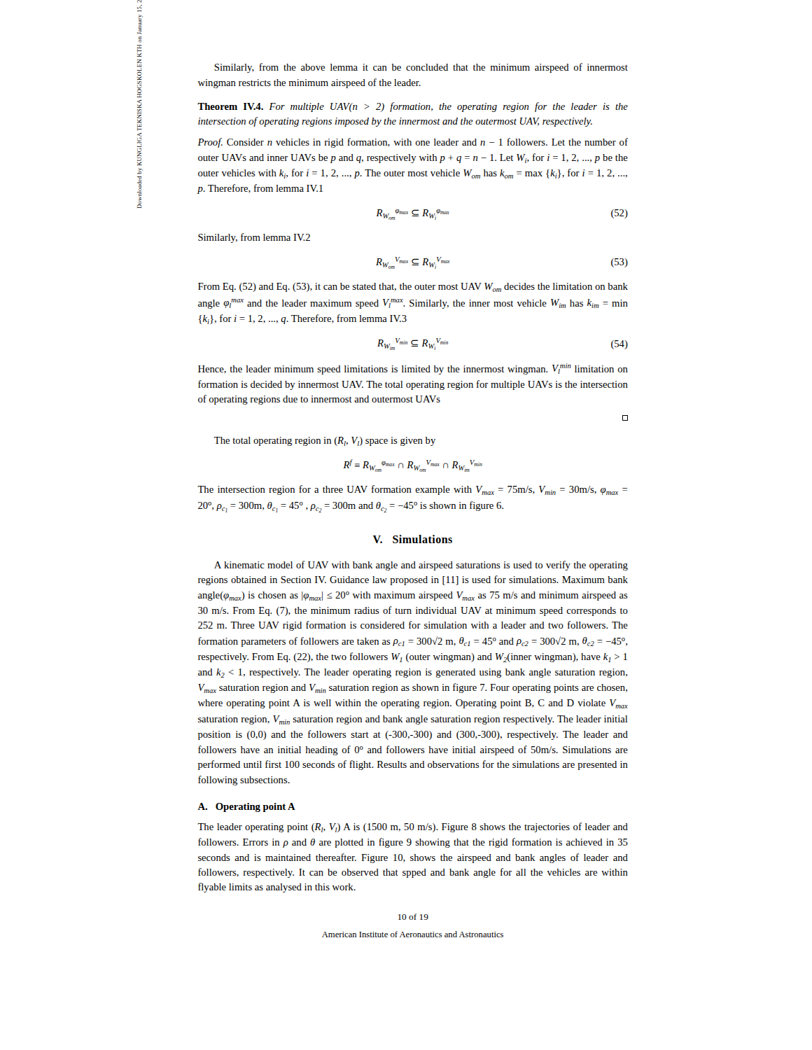Downloaded by KUNGLIGA TEKNISKA HOGSKOLEN KTH on January 15, 2016 | http://arc.aiaa.org | DOI: 10.2514/6.2016-2105
Similarly, from the above lemma it can be concluded that the minimum airspeed of innermost wingman restricts the minimum airspeed of the leader.
Theorem IV.4. For multiple UAV(n > 2) formation, the operating region for the leader is the intersection of operating regions imposed by the innermost and the outermost UAV, respectively.
Proof. Consider n vehicles in rigid formation, with one leader and n − 1 followers. Let the number of outer UAVs and inner UAVs be p and q, respectively with p + q = n − 1. Let Wi, for i = 1, 2, ..., p be the outer vehicles with ki, for i = 1, 2, ..., p. The outer most vehicle Wom has kom = max {ki}, for i = 1, 2, ..., p. Therefore, from lemma IV.1
RWomφmax ⊆ RWiφmax
(52)
Similarly, from lemma IV.2
RWomVmax ⊆ RWiVmax
(53)
From Eq. (52) and Eq. (53), it can be stated that, the outer most UAV Wom decides the limitation on bank angle φlmax and the leader maximum speed Vlmax. Similarly, the inner most vehicle Wim has kim = min {ki}, for i = 1, 2, ..., q. Therefore, from lemma IV.3
RWimVmin ⊆ RWiVmin
(54)
Hence, the leader minimum speed limitations is limited by the innermost wingman. Vlmin limitation on formation is decided by innermost UAV. The total operating region for multiple UAVs is the intersection of operating regions due to innermost and outermost UAVs
The total operating region in (Rl, Vl) space is given by
Rf ≡ RWomφmax ∩ RWomVmax ∩ RWimVmin
The intersection region for a three UAV formation example with Vmax = 75m/s, Vmin = 30m/s, φmax = 20o, ρc1 = 300m, θc1 = 45o , ρc2 = 300m and θc2 = −45o is shown in figure 6.
V. Simulations
A kinematic model of UAV with bank angle and airspeed saturations is used to verify the operating regions obtained in Section IV. Guidance law proposed in [11] is used for simulations. Maximum bank angle(φmax) is chosen as |φmax| ≤ 20o with maximum airspeed Vmax as 75 m/s and minimum airspeed as 30 m/s. From Eq. (7), the minimum radius of turn individual UAV at minimum speed corresponds to 252 m. Three UAV rigid formation is considered for simulation with a leader and two followers. The formation parameters of followers are taken as ρc1 = 300√2 m, θc1 = 45o and ρc2 = 300√2 m, θc2 = −45o, respectively. From Eq. (22), the two followers W1 (outer wingman) and W2(inner wingman), have k1 > 1 and k2 < 1, respectively. The leader operating region is generated using bank angle saturation region, Vmax saturation region and Vmin saturation region as shown in figure 7. Four operating points are chosen, where operating point A is well within the operating region. Operating point B, C and D violate Vmax saturation region, Vmin saturation region and bank angle saturation region respectively. The leader initial position is (0,0) and the followers start at (-300,-300) and (300,-300), respectively. The leader and followers have an initial heading of 0o and followers have initial airspeed of 50m/s. Simulations are performed until first 100 seconds of flight. Results and observations for the simulations are presented in following subsections.
A. Operating point A
The leader operating point (Rl, Vl) A is (1500 m, 50 m/s). Figure 8 shows the trajectories of leader and followers. Errors in ρ and θ are plotted in figure 9 showing that the rigid formation is achieved in 35 seconds and is maintained thereafter. Figure 10, shows the airspeed and bank angles of leader and followers, respectively. It can be observed that spped and bank angle for all the vehicles are within flyable limits as analysed in this work.
10 of 19
American Institute of Aeronautics and Astronautics